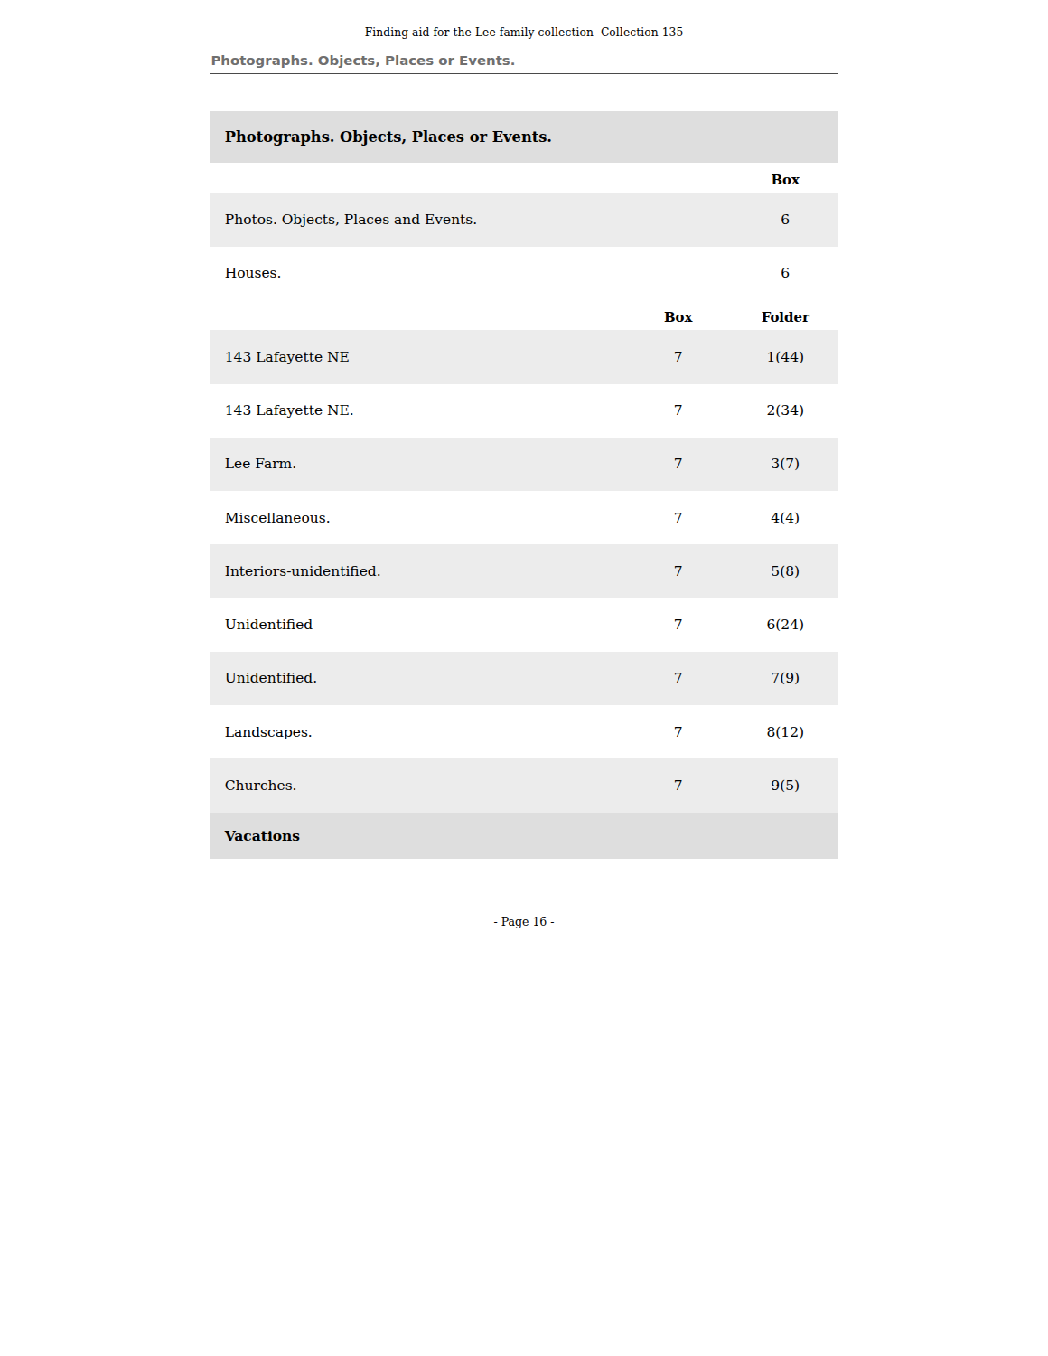Finding aid for the Lee family collection Collection 135
Photographs. Objects, Places or Events.
| Photographs. Objects, Places or Events. |
| | | Box |
| Photos. Objects, Places and Events. | | 6 |
| Houses. | | 6 |
| | Box | Folder |
| 143 Lafayette NE | 7 | 1(44) |
| 143 Lafayette NE. | 7 | 2(34) |
| Lee Farm. | 7 | 3(7) |
| Miscellaneous. | 7 | 4(4) |
| Interiors-unidentified. | 7 | 5(8) |
| Unidentified | 7 | 6(24) |
| Unidentified. | 7 | 7(9) |
| Landscapes. | 7 | 8(12) |
| Churches. | 7 | 9(5) |
| Vacations |
- Page 16 -